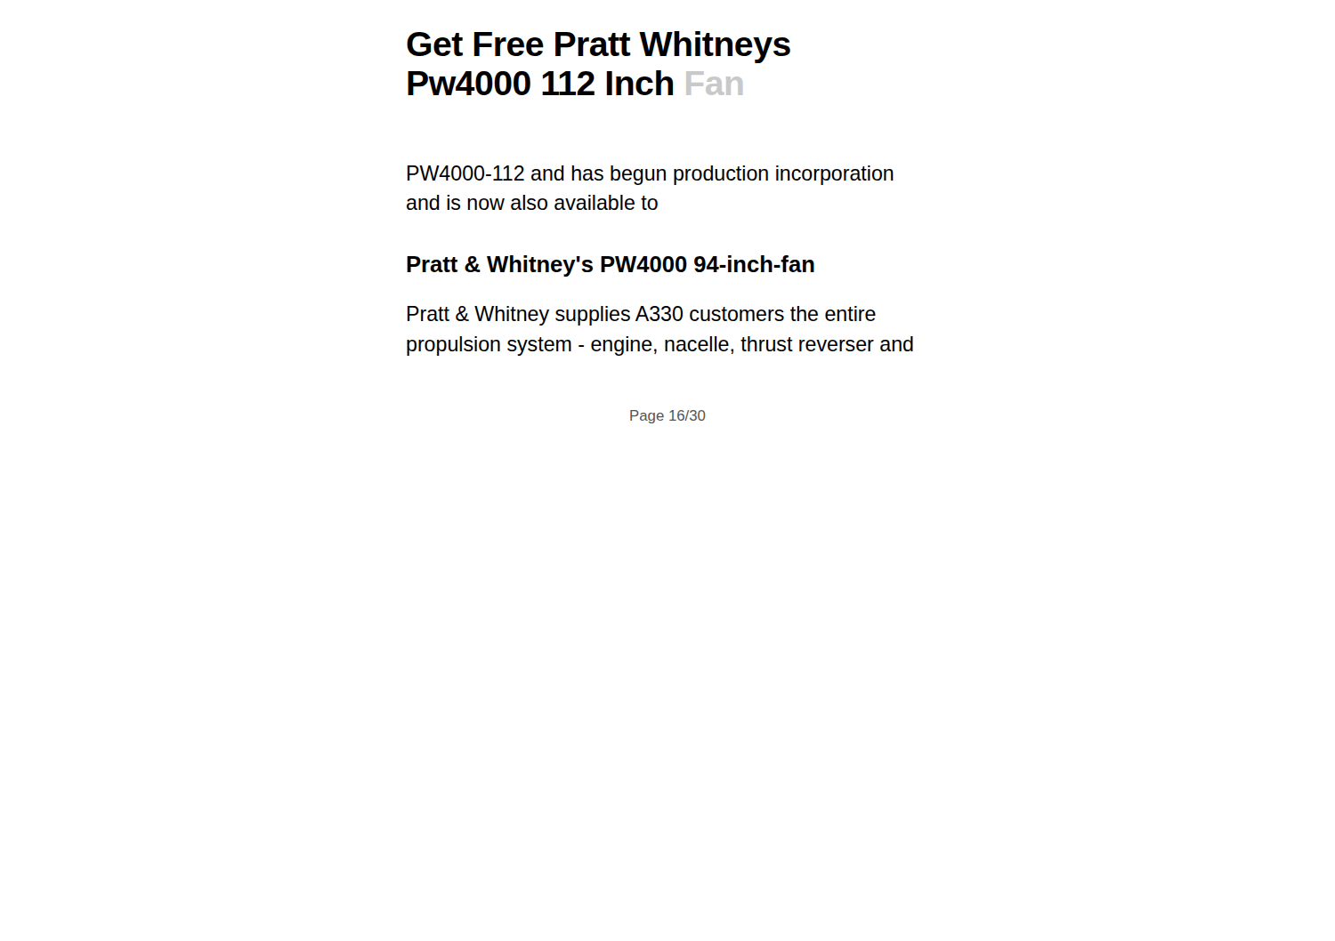Get Free Pratt Whitneys
Pw4000 112 Inch Fan
PW4000-112 and has begun production incorporation and is now also available to
Pratt & Whitney's PW4000 94-inch-fan
Pratt & Whitney supplies A330 customers the entire propulsion system - engine, nacelle, thrust reverser and
Page 16/30